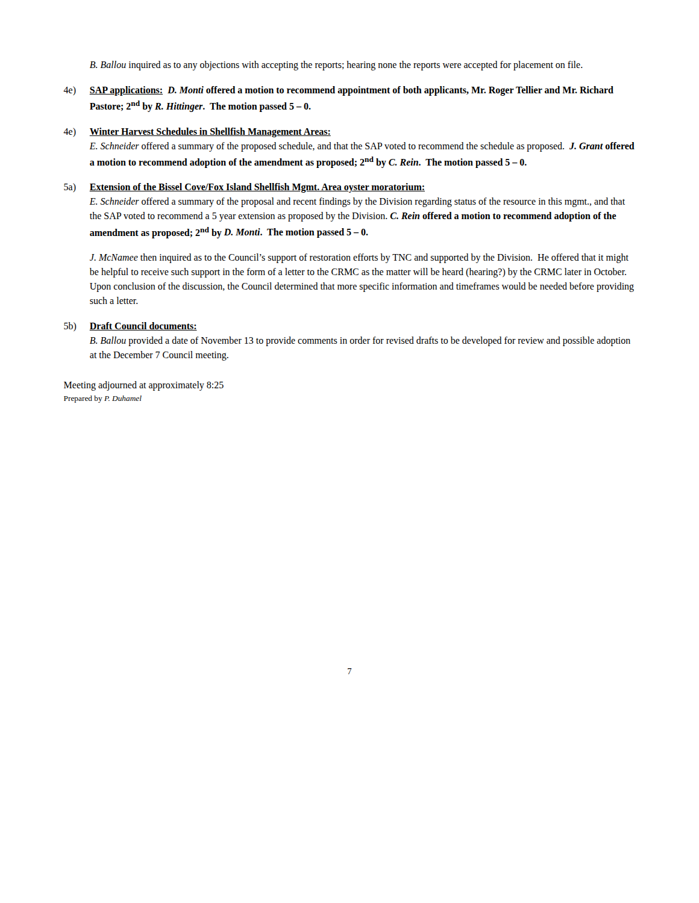B. Ballou inquired as to any objections with accepting the reports; hearing none the reports were accepted for placement on file.
4e)
SAP applications: D. Monti offered a motion to recommend appointment of both applicants, Mr. Roger Tellier and Mr. Richard Pastore; 2nd by R. Hittinger. The motion passed 5 – 0.
4e)
Winter Harvest Schedules in Shellfish Management Areas:
E. Schneider offered a summary of the proposed schedule, and that the SAP voted to recommend the schedule as proposed. J. Grant offered a motion to recommend adoption of the amendment as proposed; 2nd by C. Rein. The motion passed 5 – 0.
5a)
Extension of the Bissel Cove/Fox Island Shellfish Mgmt. Area oyster moratorium:
E. Schneider offered a summary of the proposal and recent findings by the Division regarding status of the resource in this mgmt., and that the SAP voted to recommend a 5 year extension as proposed by the Division. C. Rein offered a motion to recommend adoption of the amendment as proposed; 2nd by D. Monti. The motion passed 5 – 0.
J. McNamee then inquired as to the Council’s support of restoration efforts by TNC and supported by the Division. He offered that it might be helpful to receive such support in the form of a letter to the CRMC as the matter will be heard (hearing?) by the CRMC later in October. Upon conclusion of the discussion, the Council determined that more specific information and timeframes would be needed before providing such a letter.
5b)
Draft Council documents:
B. Ballou provided a date of November 13 to provide comments in order for revised drafts to be developed for review and possible adoption at the December 7 Council meeting.
Meeting adjourned at approximately 8:25
Prepared by P. Duhamel
7